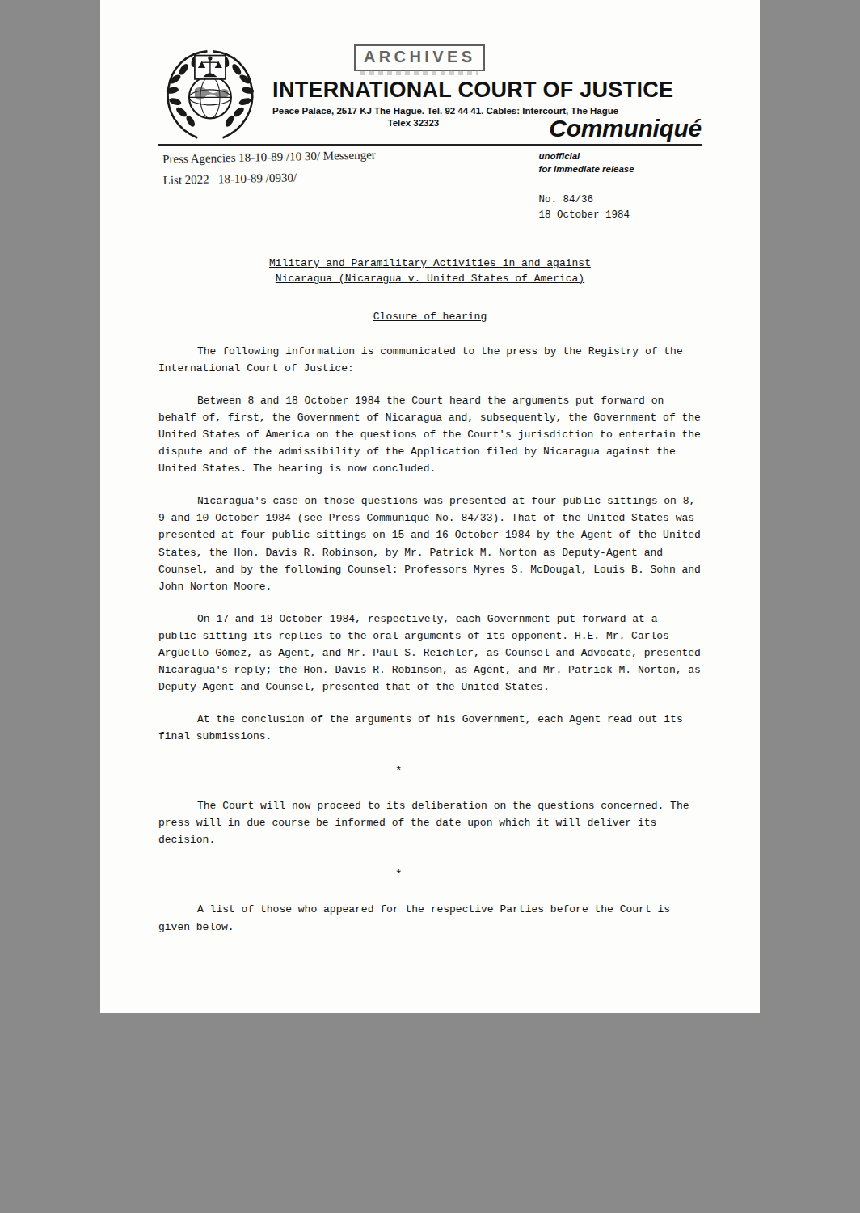ARCHIVES
INTERNATIONAL COURT OF JUSTICE
Peace Palace, 2517 KJ The Hague. Tel. 92 44 41. Cables: Intercourt, The Hague
Telex 32323
Communiqué
Press Agencies 18-10-89 /10 30/ Messenger
List 2022 18-10-89 /0930/
unofficial for immediate release
No. 84/36
18 October 1984
Military and Paramilitary Activities in and against
Nicaragua (Nicaragua v. United States of America)
Closure of hearing
The following information is communicated to the press by the Registry of the International Court of Justice:
Between 8 and 18 October 1984 the Court heard the arguments put forward on behalf of, first, the Government of Nicaragua and, subsequently, the Government of the United States of America on the questions of the Court's jurisdiction to entertain the dispute and of the admissibility of the Application filed by Nicaragua against the United States. The hearing is now concluded.
Nicaragua's case on those questions was presented at four public sittings on 8, 9 and 10 October 1984 (see Press Communiqué No. 84/33). That of the United States was presented at four public sittings on 15 and 16 October 1984 by the Agent of the United States, the Hon. Davis R. Robinson, by Mr. Patrick M. Norton as Deputy-Agent and Counsel, and by the following Counsel: Professors Myres S. McDougal, Louis B. Sohn and John Norton Moore.
On 17 and 18 October 1984, respectively, each Government put forward at a public sitting its replies to the oral arguments of its opponent. H.E. Mr. Carlos Argüello Gómez, as Agent, and Mr. Paul S. Reichler, as Counsel and Advocate, presented Nicaragua's reply; the Hon. Davis R. Robinson, as Agent, and Mr. Patrick M. Norton, as Deputy-Agent and Counsel, presented that of the United States.
At the conclusion of the arguments of his Government, each Agent read out its final submissions.
*
The Court will now proceed to its deliberation on the questions concerned. The press will in due course be informed of the date upon which it will deliver its decision.
*
A list of those who appeared for the respective Parties before the Court is given below.